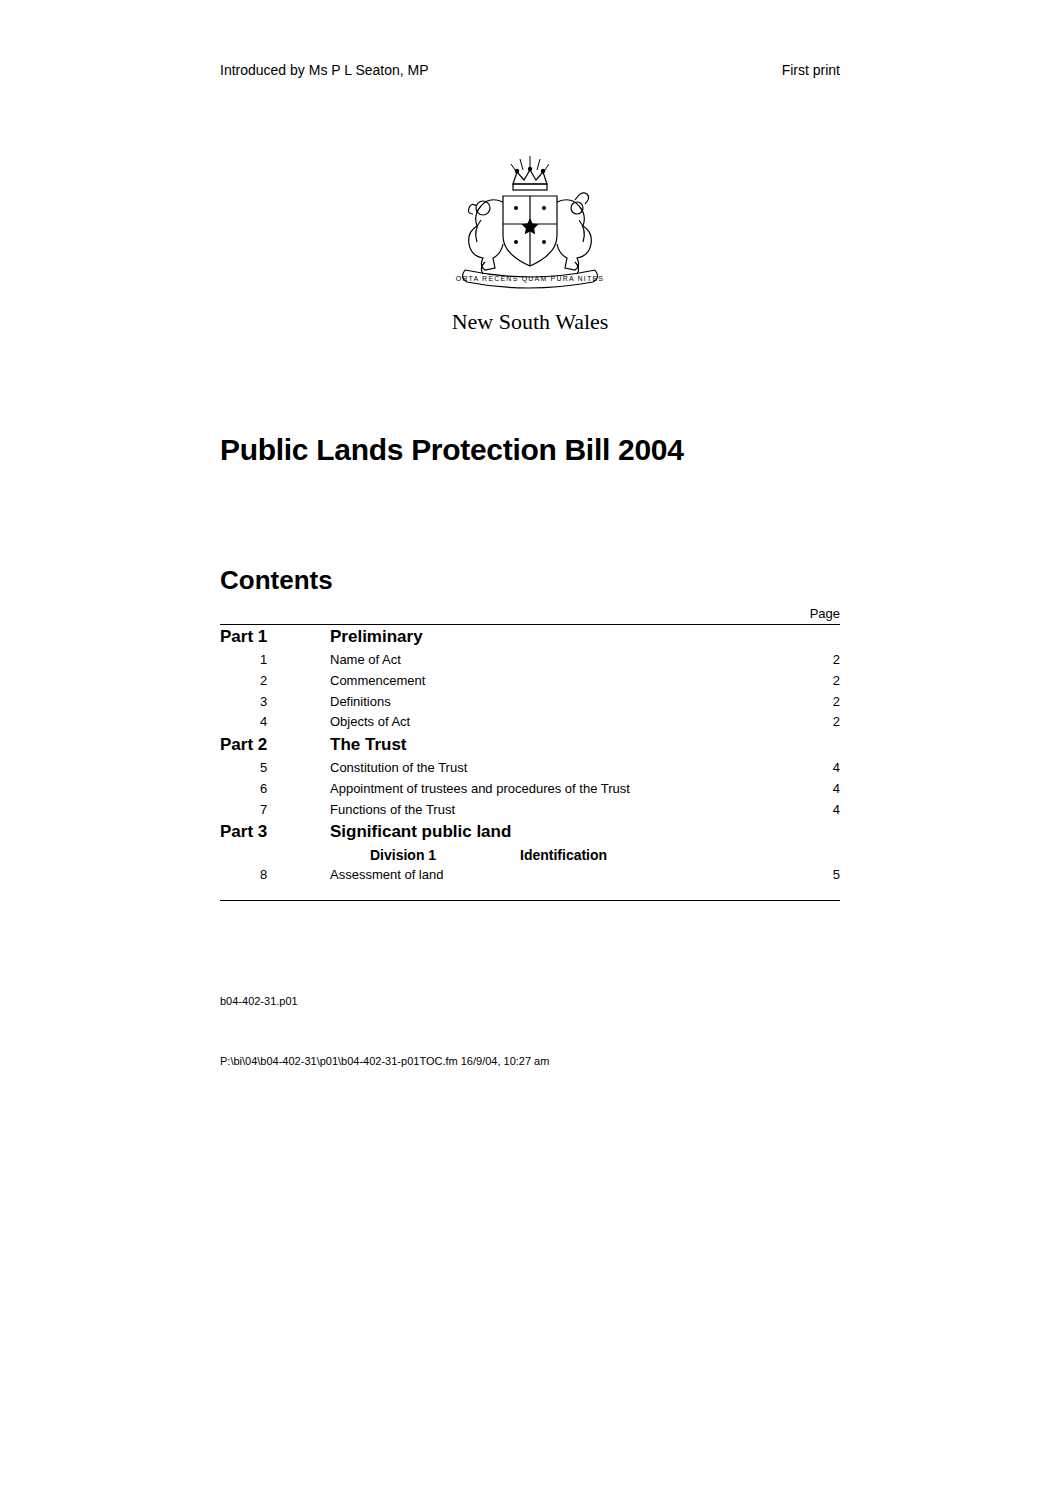Introduced by Ms P L Seaton, MP First print
ORTA RECENS QUAM PURA NITES
New South Wales
Public Lands Protection Bill 2004
Contents
| | Page |
| Part 1 | Preliminary |
| 1 | Name of Act | 2 |
| 2 | Commencement | 2 |
| 3 | Definitions | 2 |
| 4 | Objects of Act | 2 |
| Part 2 | The Trust |
| 5 | Constitution of the Trust | 4 |
| 6 | Appointment of trustees and procedures of the Trust | 4 |
| 7 | Functions of the Trust | 4 |
| Part 3 | Significant public land |
| | Division 1 | Identification |
| 8 | Assessment of land | 5 |
b04-402-31.p01
P:\bi\04\b04-402-31\p01\b04-402-31-p01TOC.fm 16/9/04, 10:27 am